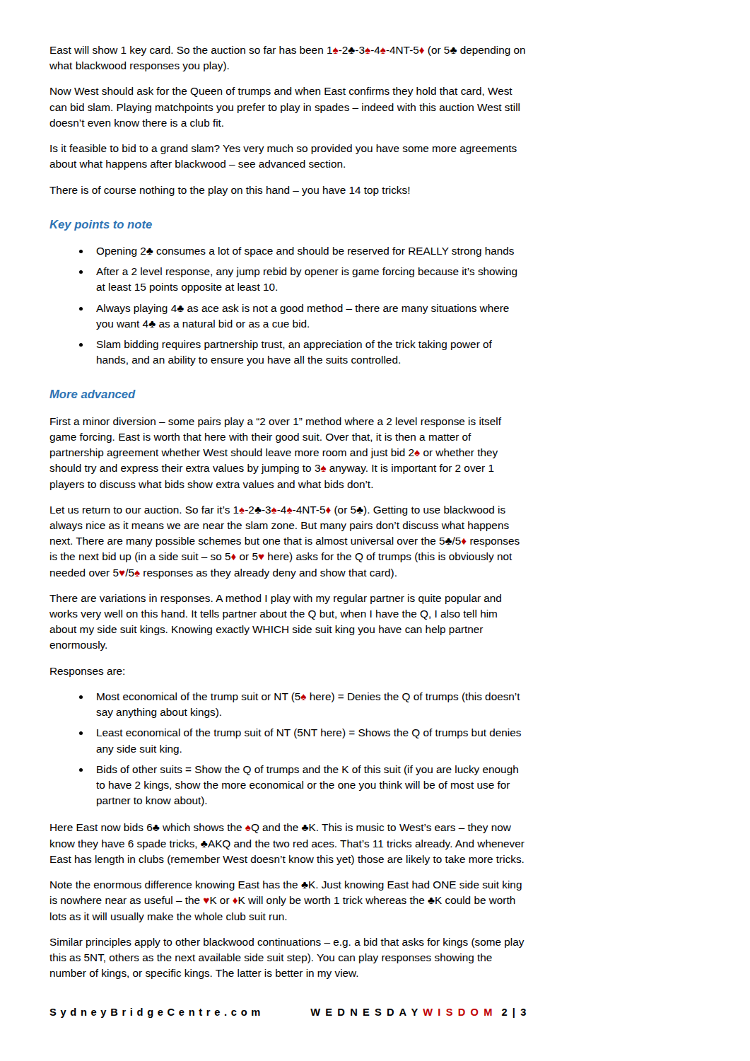East will show 1 key card. So the auction so far has been 1♠-2♣-3♠-4♠-4NT-5♦ (or 5♣ depending on what blackwood responses you play).
Now West should ask for the Queen of trumps and when East confirms they hold that card, West can bid slam. Playing matchpoints you prefer to play in spades – indeed with this auction West still doesn’t even know there is a club fit.
Is it feasible to bid to a grand slam? Yes very much so provided you have some more agreements about what happens after blackwood – see advanced section.
There is of course nothing to the play on this hand – you have 14 top tricks!
Key points to note
Opening 2♣ consumes a lot of space and should be reserved for REALLY strong hands
After a 2 level response, any jump rebid by opener is game forcing because it’s showing at least 15 points opposite at least 10.
Always playing 4♣ as ace ask is not a good method – there are many situations where you want 4♣ as a natural bid or as a cue bid.
Slam bidding requires partnership trust, an appreciation of the trick taking power of hands, and an ability to ensure you have all the suits controlled.
More advanced
First a minor diversion – some pairs play a “2 over 1” method where a 2 level response is itself game forcing. East is worth that here with their good suit. Over that, it is then a matter of partnership agreement whether West should leave more room and just bid 2♠ or whether they should try and express their extra values by jumping to 3♠ anyway. It is important for 2 over 1 players to discuss what bids show extra values and what bids don’t.
Let us return to our auction. So far it’s 1♠-2♣-3♠-4♠-4NT-5♦ (or 5♣). Getting to use blackwood is always nice as it means we are near the slam zone. But many pairs don’t discuss what happens next. There are many possible schemes but one that is almost universal over the 5♣/5♦ responses is the next bid up (in a side suit – so 5♦ or 5♥ here) asks for the Q of trumps (this is obviously not needed over 5♥/5♠ responses as they already deny and show that card).
There are variations in responses. A method I play with my regular partner is quite popular and works very well on this hand. It tells partner about the Q but, when I have the Q, I also tell him about my side suit kings. Knowing exactly WHICH side suit king you have can help partner enormously.
Responses are:
Most economical of the trump suit or NT (5♠ here) = Denies the Q of trumps (this doesn’t say anything about kings).
Least economical of the trump suit of NT (5NT here) = Shows the Q of trumps but denies any side suit king.
Bids of other suits = Show the Q of trumps and the K of this suit (if you are lucky enough to have 2 kings, show the more economical or the one you think will be of most use for partner to know about).
Here East now bids 6♣ which shows the ♠Q and the ♣K. This is music to West’s ears – they now know they have 6 spade tricks, ♣AKQ and the two red aces. That’s 11 tricks already. And whenever East has length in clubs (remember West doesn’t know this yet) those are likely to take more tricks.
Note the enormous difference knowing East has the ♣K. Just knowing East had ONE side suit king is nowhere near as useful – the ♥K or ♦K will only be worth 1 trick whereas the ♣K could be worth lots as it will usually make the whole club suit run.
Similar principles apply to other blackwood continuations – e.g. a bid that asks for kings (some play this as 5NT, others as the next available side suit step). You can play responses showing the number of kings, or specific kings. The latter is better in my view.
S y d n e y B r i d g e C e n t r e . c o m W E D N E S D A Y W I S D O M 2 | 3